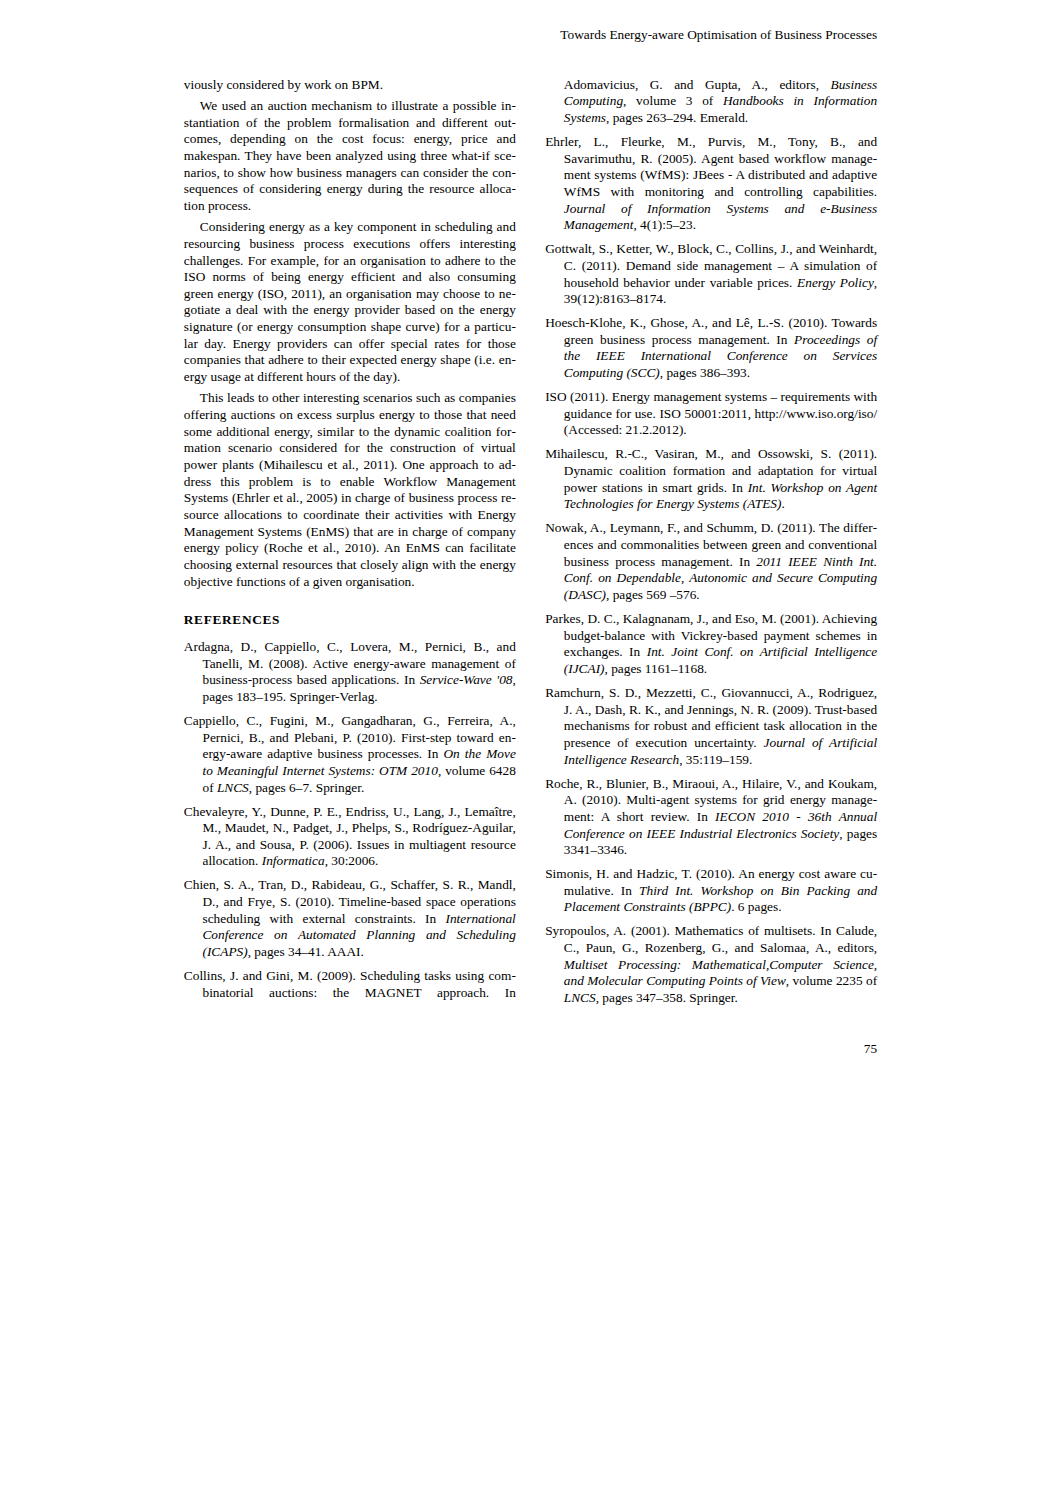Towards Energy-aware Optimisation of Business Processes
viously considered by work on BPM.
We used an auction mechanism to illustrate a possible instantiation of the problem formalisation and different outcomes, depending on the cost focus: energy, price and makespan. They have been analyzed using three what-if scenarios, to show how business managers can consider the consequences of considering energy during the resource allocation process.
Considering energy as a key component in scheduling and resourcing business process executions offers interesting challenges. For example, for an organisation to adhere to the ISO norms of being energy efficient and also consuming green energy (ISO, 2011), an organisation may choose to negotiate a deal with the energy provider based on the energy signature (or energy consumption shape curve) for a particular day. Energy providers can offer special rates for those companies that adhere to their expected energy shape (i.e. energy usage at different hours of the day).
This leads to other interesting scenarios such as companies offering auctions on excess surplus energy to those that need some additional energy, similar to the dynamic coalition formation scenario considered for the construction of virtual power plants (Mihailescu et al., 2011). One approach to address this problem is to enable Workflow Management Systems (Ehrler et al., 2005) in charge of business process resource allocations to coordinate their activities with Energy Management Systems (EnMS) that are in charge of company energy policy (Roche et al., 2010). An EnMS can facilitate choosing external resources that closely align with the energy objective functions of a given organisation.
REFERENCES
Ardagna, D., Cappiello, C., Lovera, M., Pernici, B., and Tanelli, M. (2008). Active energy-aware management of business-process based applications. In Service-Wave '08, pages 183–195. Springer-Verlag.
Cappiello, C., Fugini, M., Gangadharan, G., Ferreira, A., Pernici, B., and Plebani, P. (2010). First-step toward energy-aware adaptive business processes. In On the Move to Meaningful Internet Systems: OTM 2010, volume 6428 of LNCS, pages 6–7. Springer.
Chevaleyre, Y., Dunne, P. E., Endriss, U., Lang, J., Lemaître, M., Maudet, N., Padget, J., Phelps, S., Rodríguez-Aguilar, J. A., and Sousa, P. (2006). Issues in multiagent resource allocation. Informatica, 30:2006.
Chien, S. A., Tran, D., Rabideau, G., Schaffer, S. R., Mandl, D., and Frye, S. (2010). Timeline-based space operations scheduling with external constraints. In International Conference on Automated Planning and Scheduling (ICAPS), pages 34–41. AAAI.
Collins, J. and Gini, M. (2009). Scheduling tasks using combinatorial auctions: the MAGNET approach. In Adomavicius, G. and Gupta, A., editors, Business Computing, volume 3 of Handbooks in Information Systems, pages 263–294. Emerald.
Ehrler, L., Fleurke, M., Purvis, M., Tony, B., and Savarimuthu, R. (2005). Agent based workflow management systems (WfMS): JBees - A distributed and adaptive WfMS with monitoring and controlling capabilities. Journal of Information Systems and e-Business Management, 4(1):5–23.
Gottwalt, S., Ketter, W., Block, C., Collins, J., and Weinhardt, C. (2011). Demand side management – A simulation of household behavior under variable prices. Energy Policy, 39(12):8163–8174.
Hoesch-Klohe, K., Ghose, A., and Lê, L.-S. (2010). Towards green business process management. In Proceedings of the IEEE International Conference on Services Computing (SCC), pages 386–393.
ISO (2011). Energy management systems – requirements with guidance for use. ISO 50001:2011, http://www.iso.org/iso/ (Accessed: 21.2.2012).
Mihailescu, R.-C., Vasiran, M., and Ossowski, S. (2011). Dynamic coalition formation and adaptation for virtual power stations in smart grids. In Int. Workshop on Agent Technologies for Energy Systems (ATES).
Nowak, A., Leymann, F., and Schumm, D. (2011). The differences and commonalities between green and conventional business process management. In 2011 IEEE Ninth Int. Conf. on Dependable, Autonomic and Secure Computing (DASC), pages 569 –576.
Parkes, D. C., Kalagnanam, J., and Eso, M. (2001). Achieving budget-balance with Vickrey-based payment schemes in exchanges. In Int. Joint Conf. on Artificial Intelligence (IJCAI), pages 1161–1168.
Ramchurn, S. D., Mezzetti, C., Giovannucci, A., Rodriguez, J. A., Dash, R. K., and Jennings, N. R. (2009). Trust-based mechanisms for robust and efficient task allocation in the presence of execution uncertainty. Journal of Artificial Intelligence Research, 35:119–159.
Roche, R., Blunier, B., Miraoui, A., Hilaire, V., and Koukam, A. (2010). Multi-agent systems for grid energy management: A short review. In IECON 2010 - 36th Annual Conference on IEEE Industrial Electronics Society, pages 3341–3346.
Simonis, H. and Hadzic, T. (2010). An energy cost aware cumulative. In Third Int. Workshop on Bin Packing and Placement Constraints (BPPC). 6 pages.
Syropoulos, A. (2001). Mathematics of multisets. In Calude, C., Paun, G., Rozenberg, G., and Salomaa, A., editors, Multiset Processing: Mathematical,Computer Science, and Molecular Computing Points of View, volume 2235 of LNCS, pages 347–358. Springer.
75